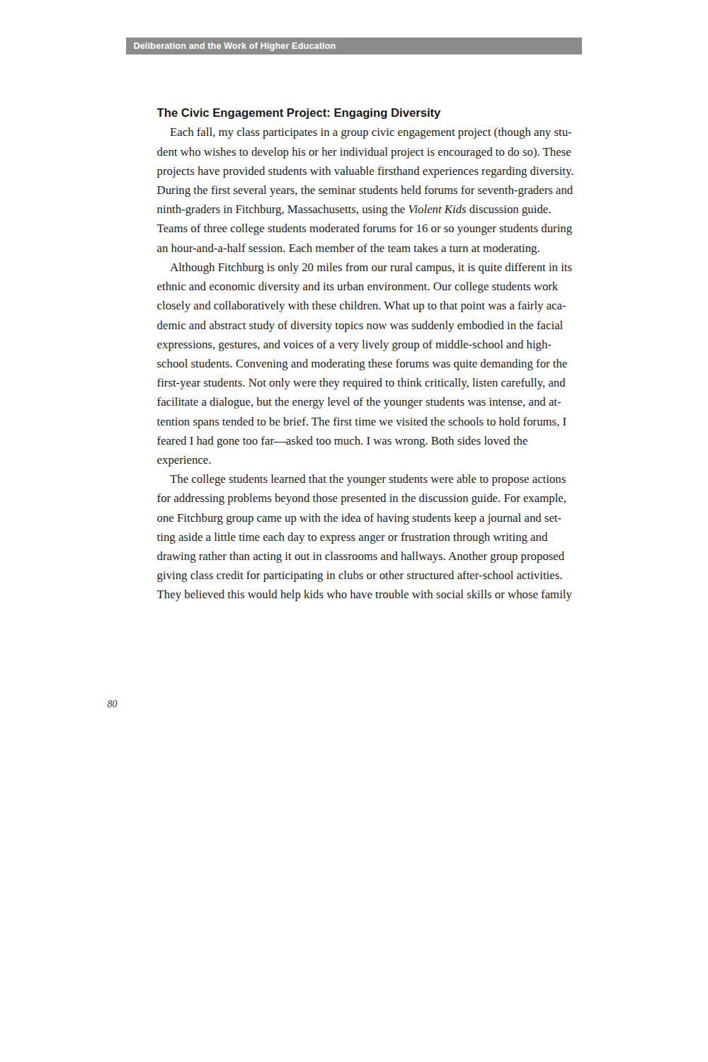Deliberation and the Work of Higher Education
The Civic Engagement Project: Engaging Diversity
Each fall, my class participates in a group civic engagement project (though any student who wishes to develop his or her individual project is encouraged to do so). These projects have provided students with valuable firsthand experiences regarding diversity. During the first several years, the seminar students held forums for seventh-graders and ninth-graders in Fitchburg, Massachusetts, using the Violent Kids discussion guide. Teams of three college students moderated forums for 16 or so younger students during an hour-and-a-half session. Each member of the team takes a turn at moderating.
Although Fitchburg is only 20 miles from our rural campus, it is quite different in its ethnic and economic diversity and its urban environment. Our college students work closely and collaboratively with these children. What up to that point was a fairly academic and abstract study of diversity topics now was suddenly embodied in the facial expressions, gestures, and voices of a very lively group of middle-school and high-school students. Convening and moderating these forums was quite demanding for the first-year students. Not only were they required to think critically, listen carefully, and facilitate a dialogue, but the energy level of the younger students was intense, and attention spans tended to be brief. The first time we visited the schools to hold forums, I feared I had gone too far—asked too much. I was wrong. Both sides loved the experience.
The college students learned that the younger students were able to propose actions for addressing problems beyond those presented in the discussion guide. For example, one Fitchburg group came up with the idea of having students keep a journal and setting aside a little time each day to express anger or frustration through writing and drawing rather than acting it out in classrooms and hallways. Another group proposed giving class credit for participating in clubs or other structured after-school activities. They believed this would help kids who have trouble with social skills or whose family
80